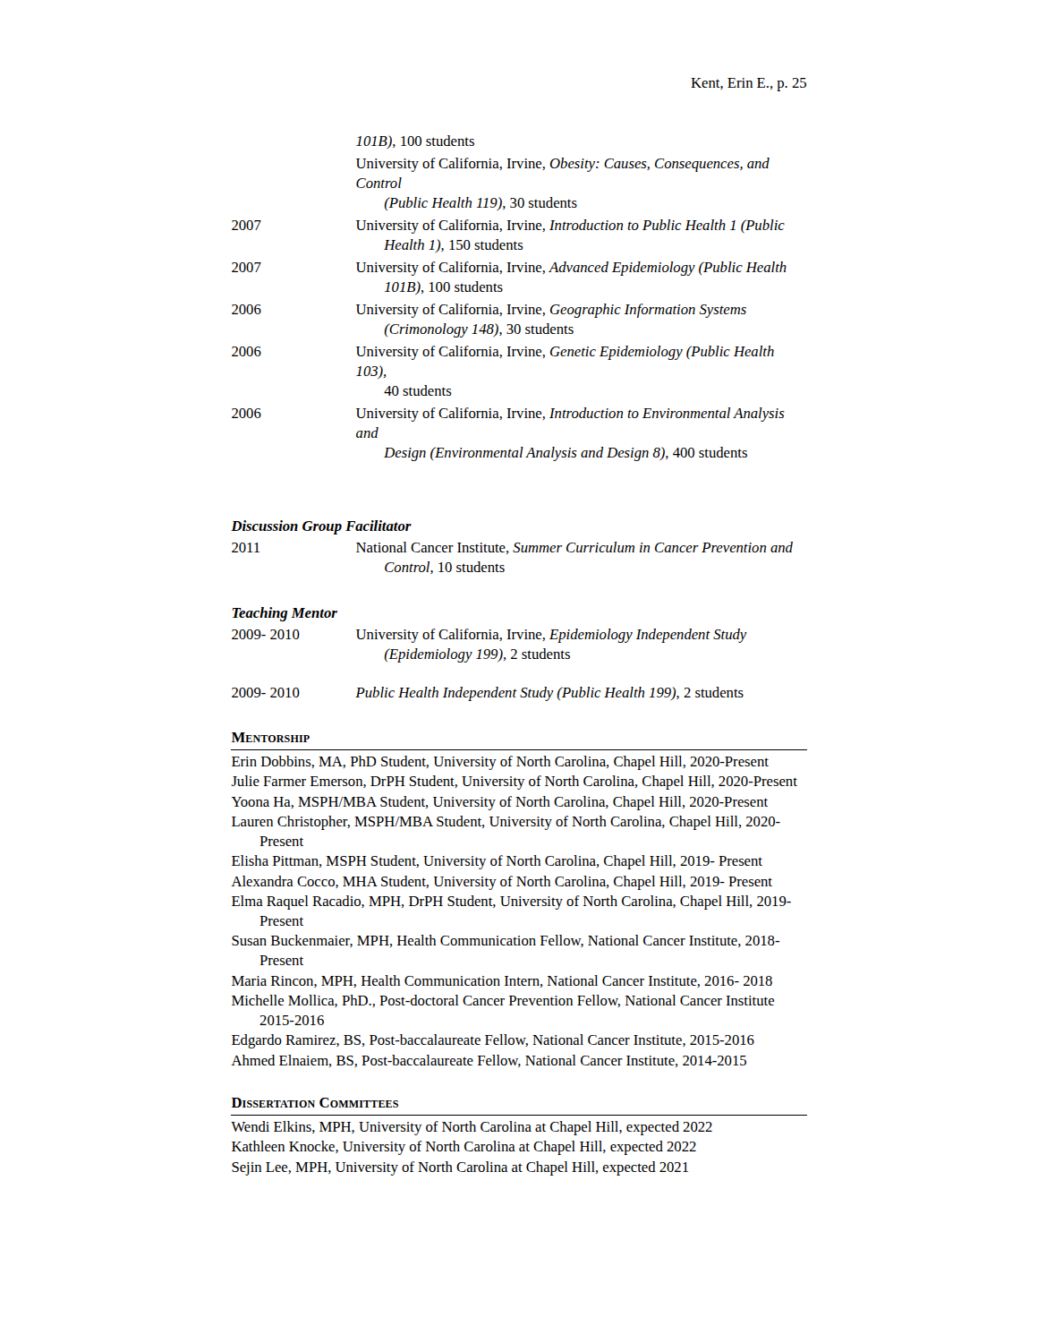Kent, Erin E., p. 25
| | 101B) , 100 students |
| | University of California, Irvine, Obesity: Causes, Consequences, and Control (Public Health 119) , 30 students |
| 2007 | University of California, Irvine, Introduction to Public Health 1 (Public Health 1) , 150 students |
| 2007 | University of California, Irvine, Advanced Epidemiology (Public Health 101B) , 100 students |
| 2006 | University of California, Irvine, Geographic Information Systems (Crimonology 148) , 30 students |
| 2006 | University of California, Irvine, Genetic Epidemiology (Public Health 103), 40 students |
| 2006 | University of California, Irvine, Introduction to Environmental Analysis and Design (Environmental Analysis and Design 8) , 400 students |
Discussion Group Facilitator
| 2011 | National Cancer Institute, Summer Curriculum in Cancer Prevention and Control , 10 students |
Teaching Mentor
| 2009- 2010 | University of California, Irvine, Epidemiology Independent Study (Epidemiology 199) , 2 students |
| 2009- 2010 | Public Health Independent Study (Public Health 199) , 2 students |
Mentorship
Erin Dobbins, MA, PhD Student, University of North Carolina, Chapel Hill, 2020-Present
Julie Farmer Emerson, DrPH Student, University of North Carolina, Chapel Hill, 2020-Present
Yoona Ha, MSPH/MBA Student, University of North Carolina, Chapel Hill, 2020-Present
Lauren Christopher, MSPH/MBA Student, University of North Carolina, Chapel Hill, 2020-Present
Elisha Pittman, MSPH Student, University of North Carolina, Chapel Hill, 2019- Present
Alexandra Cocco, MHA Student, University of North Carolina, Chapel Hill, 2019- Present
Elma Raquel Racadio, MPH, DrPH Student, University of North Carolina, Chapel Hill, 2019-Present
Susan Buckenmaier, MPH, Health Communication Fellow, National Cancer Institute, 2018-Present
Maria Rincon, MPH, Health Communication Intern, National Cancer Institute, 2016- 2018
Michelle Mollica, PhD., Post-doctoral Cancer Prevention Fellow, National Cancer Institute 2015-2016
Edgardo Ramirez, BS, Post-baccalaureate Fellow, National Cancer Institute, 2015-2016
Ahmed Elnaiem, BS, Post-baccalaureate Fellow, National Cancer Institute, 2014-2015
Dissertation Committees
Wendi Elkins, MPH, University of North Carolina at Chapel Hill, expected 2022
Kathleen Knocke, University of North Carolina at Chapel Hill, expected 2022
Sejin Lee, MPH, University of North Carolina at Chapel Hill, expected 2021